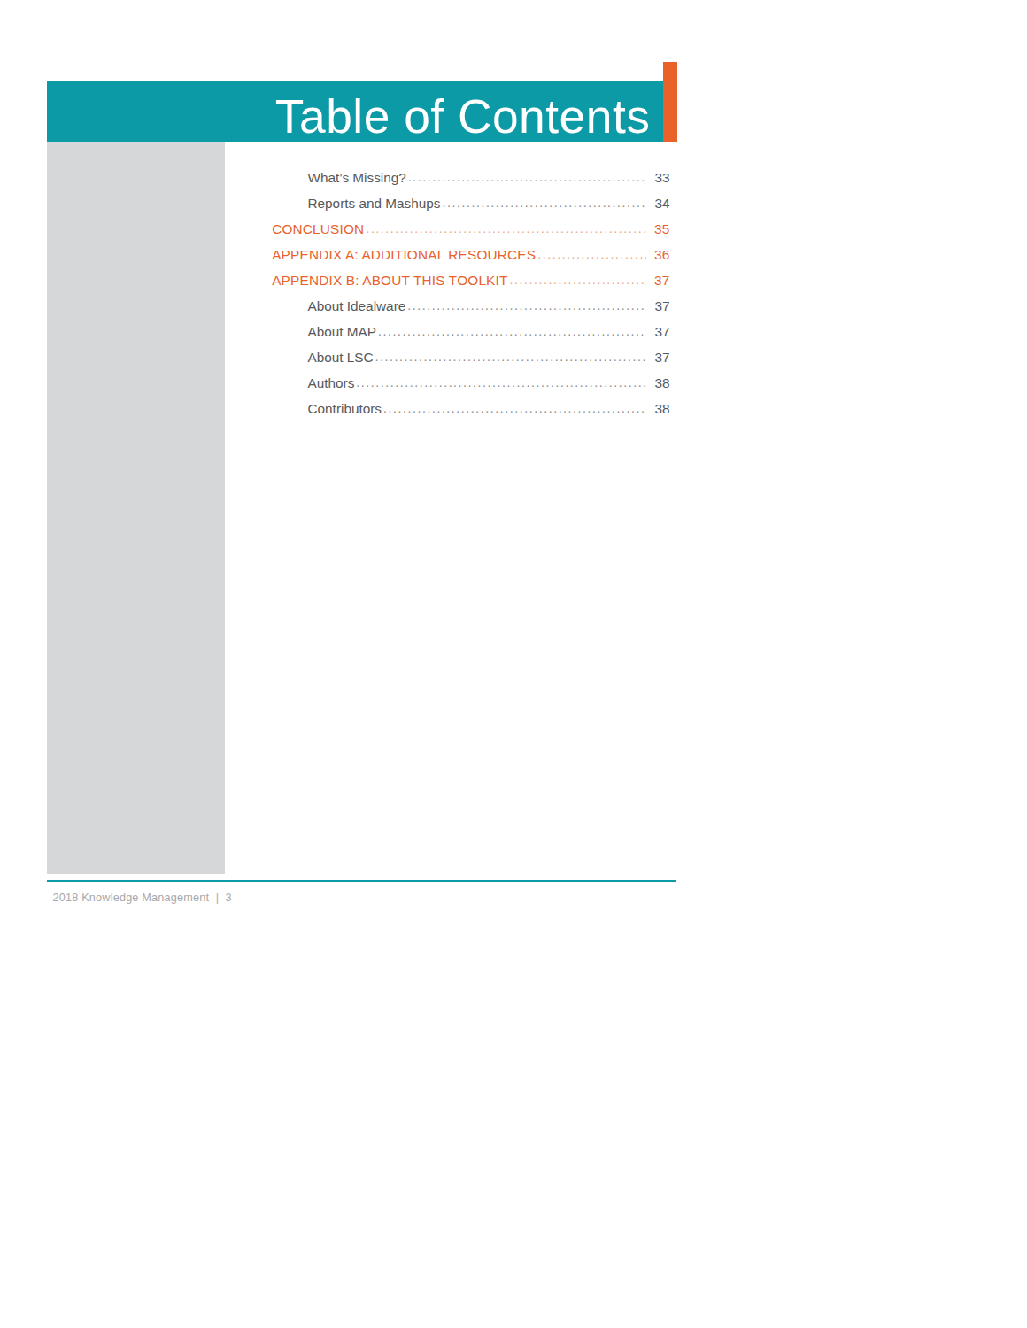Table of Contents
What’s Missing? ................................................................................. 33
Reports and Mashups ......................................................................... 34
CONCLUSION ............................................................................................. 35
APPENDIX A: ADDITIONAL RESOURCES .............................................. 36
APPENDIX B: ABOUT THIS TOOLKIT ...................................................... 37
About Idealware .................................................................................. 37
About MAP .......................................................................................... 37
About LSC ........................................................................................... 37
Authors .............................................................................................. 38
Contributors ....................................................................................... 38
2018 Knowledge Management | 3